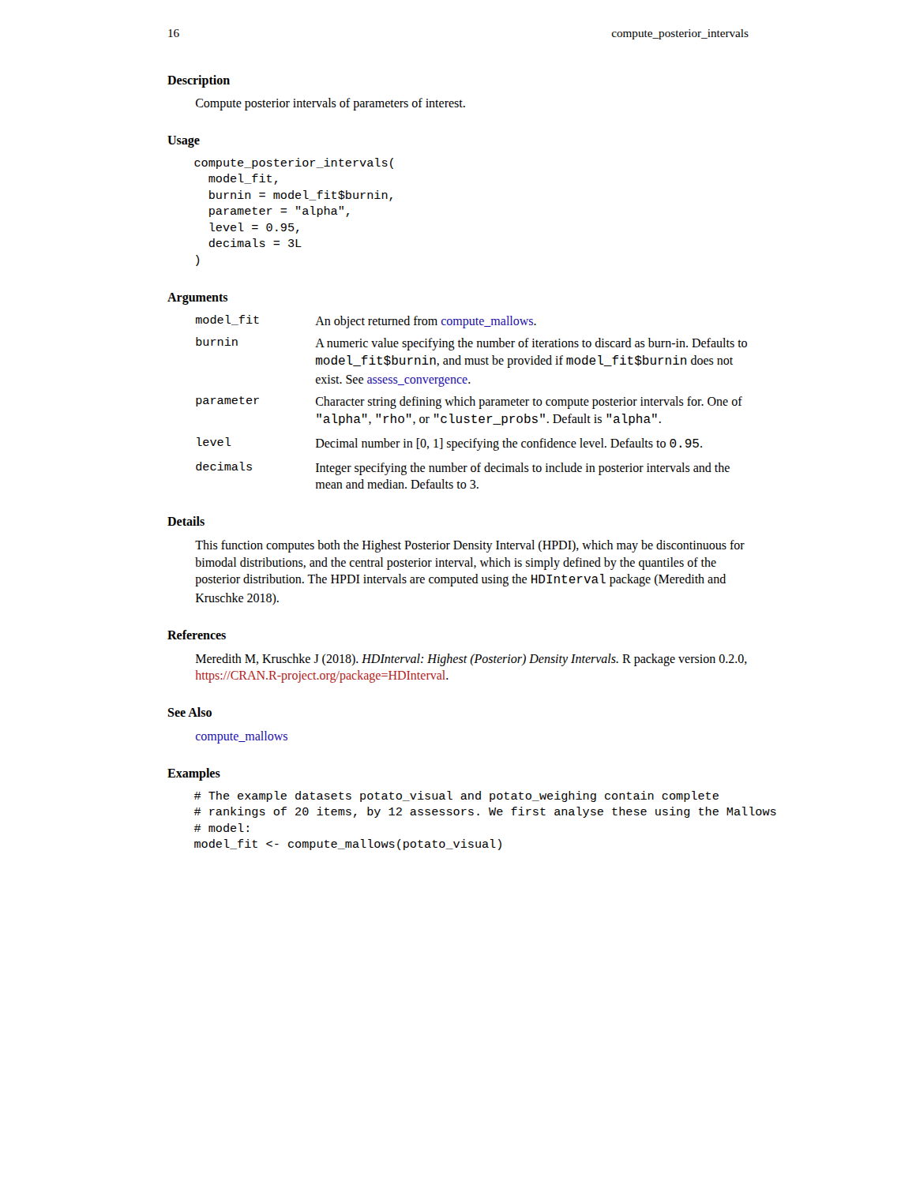16 compute_posterior_intervals
Description
Compute posterior intervals of parameters of interest.
Usage
compute_posterior_intervals(
  model_fit,
  burnin = model_fit$burnin,
  parameter = "alpha",
  level = 0.95,
  decimals = 3L
)
Arguments
model_fit
An object returned from compute_mallows.
burnin
A numeric value specifying the number of iterations to discard as burn-in. Defaults to model_fit$burnin, and must be provided if model_fit$burnin does not exist. See assess_convergence.
parameter
Character string defining which parameter to compute posterior intervals for. One of "alpha", "rho", or "cluster_probs". Default is "alpha".
level
Decimal number in [0, 1] specifying the confidence level. Defaults to 0.95.
decimals
Integer specifying the number of decimals to include in posterior intervals and the mean and median. Defaults to 3.
Details
This function computes both the Highest Posterior Density Interval (HPDI), which may be discontinuous for bimodal distributions, and the central posterior interval, which is simply defined by the quantiles of the posterior distribution. The HPDI intervals are computed using the HDInterval package (Meredith and Kruschke 2018).
References
Meredith M, Kruschke J (2018). HDInterval: Highest (Posterior) Density Intervals. R package version 0.2.0, https://CRAN.R-project.org/package=HDInterval.
See Also
compute_mallows
Examples
# The example datasets potato_visual and potato_weighing contain complete
# rankings of 20 items, by 12 assessors. We first analyse these using the Mallows
# model:
model_fit <- compute_mallows(potato_visual)